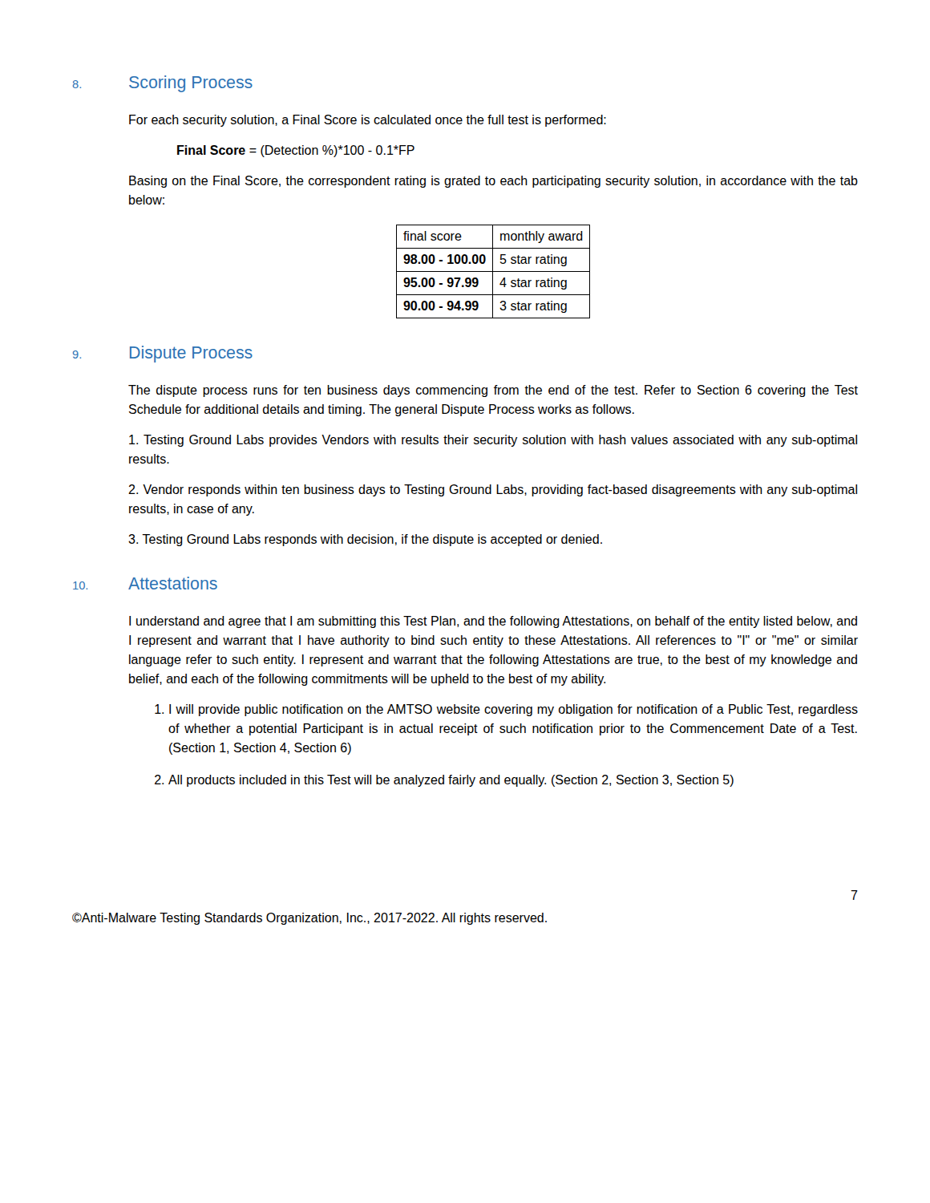8. Scoring Process
For each security solution, a Final Score is calculated once the full test is performed:
Final Score = (Detection %)*100 - 0.1*FP
Basing on the Final Score, the correspondent rating is grated to each participating security solution, in accordance with the tab below:
| final score | monthly award |
| 98.00 - 100.00 | 5 star rating |
| 95.00 - 97.99 | 4 star rating |
| 90.00 - 94.99 | 3 star rating |
9. Dispute Process
The dispute process runs for ten business days commencing from the end of the test. Refer to Section 6 covering the Test Schedule for additional details and timing. The general Dispute Process works as follows.
1. Testing Ground Labs provides Vendors with results their security solution with hash values associated with any sub-optimal results.
2. Vendor responds within ten business days to Testing Ground Labs, providing fact-based disagreements with any sub-optimal results, in case of any.
3. Testing Ground Labs responds with decision, if the dispute is accepted or denied.
10. Attestations
I understand and agree that I am submitting this Test Plan, and the following Attestations, on behalf of the entity listed below, and I represent and warrant that I have authority to bind such entity to these Attestations. All references to "I" or "me" or similar language refer to such entity. I represent and warrant that the following Attestations are true, to the best of my knowledge and belief, and each of the following commitments will be upheld to the best of my ability.
I will provide public notification on the AMTSO website covering my obligation for notification of a Public Test, regardless of whether a potential Participant is in actual receipt of such notification prior to the Commencement Date of a Test. (Section 1, Section 4, Section 6)
All products included in this Test will be analyzed fairly and equally. (Section 2, Section 3, Section 5)
7
©Anti-Malware Testing Standards Organization, Inc., 2017-2022. All rights reserved.